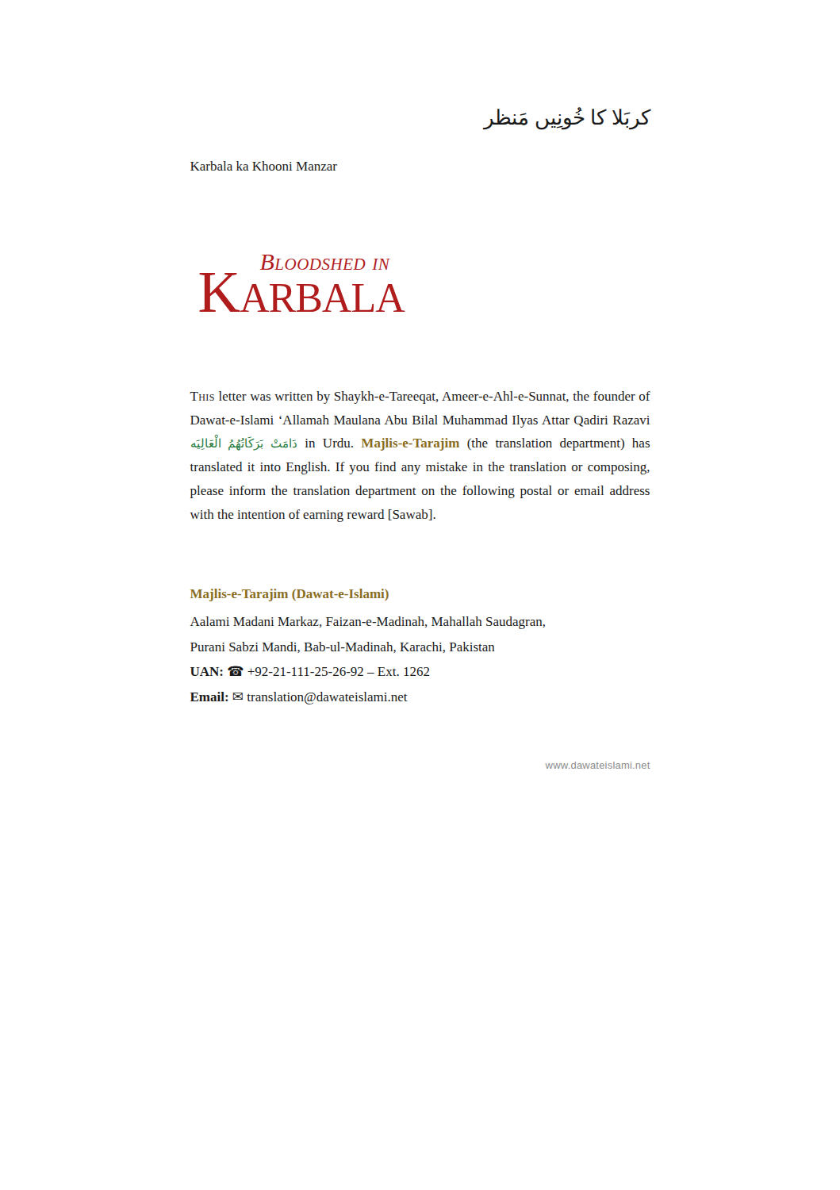کربَلا کا خُونِیں مَنظر
Karbala ka Khooni Manzar
Bloodshed in KARBALA
This letter was written by Shaykh-e-Tareeqat, Ameer-e-Ahl-e-Sunnat, the founder of Dawat-e-Islami ‘Allamah Maulana Abu Bilal Muhammad Ilyas Attar Qadiri Razavi دَامَتْ بَرَكَاتُهُمُ الْعَالِيَه in Urdu. Majlis-e-Tarajim (the translation department) has translated it into English. If you find any mistake in the translation or composing, please inform the translation department on the following postal or email address with the intention of earning reward [Sawab].
Majlis-e-Tarajim (Dawat-e-Islami)
Aalami Madani Markaz, Faizan-e-Madinah, Mahallah Saudagran,
Purani Sabzi Mandi, Bab-ul-Madinah, Karachi, Pakistan
UAN: ☎ +92-21-111-25-26-92 – Ext. 1262
Email: ✉ translation@dawateislami.net
www.dawateislami.net